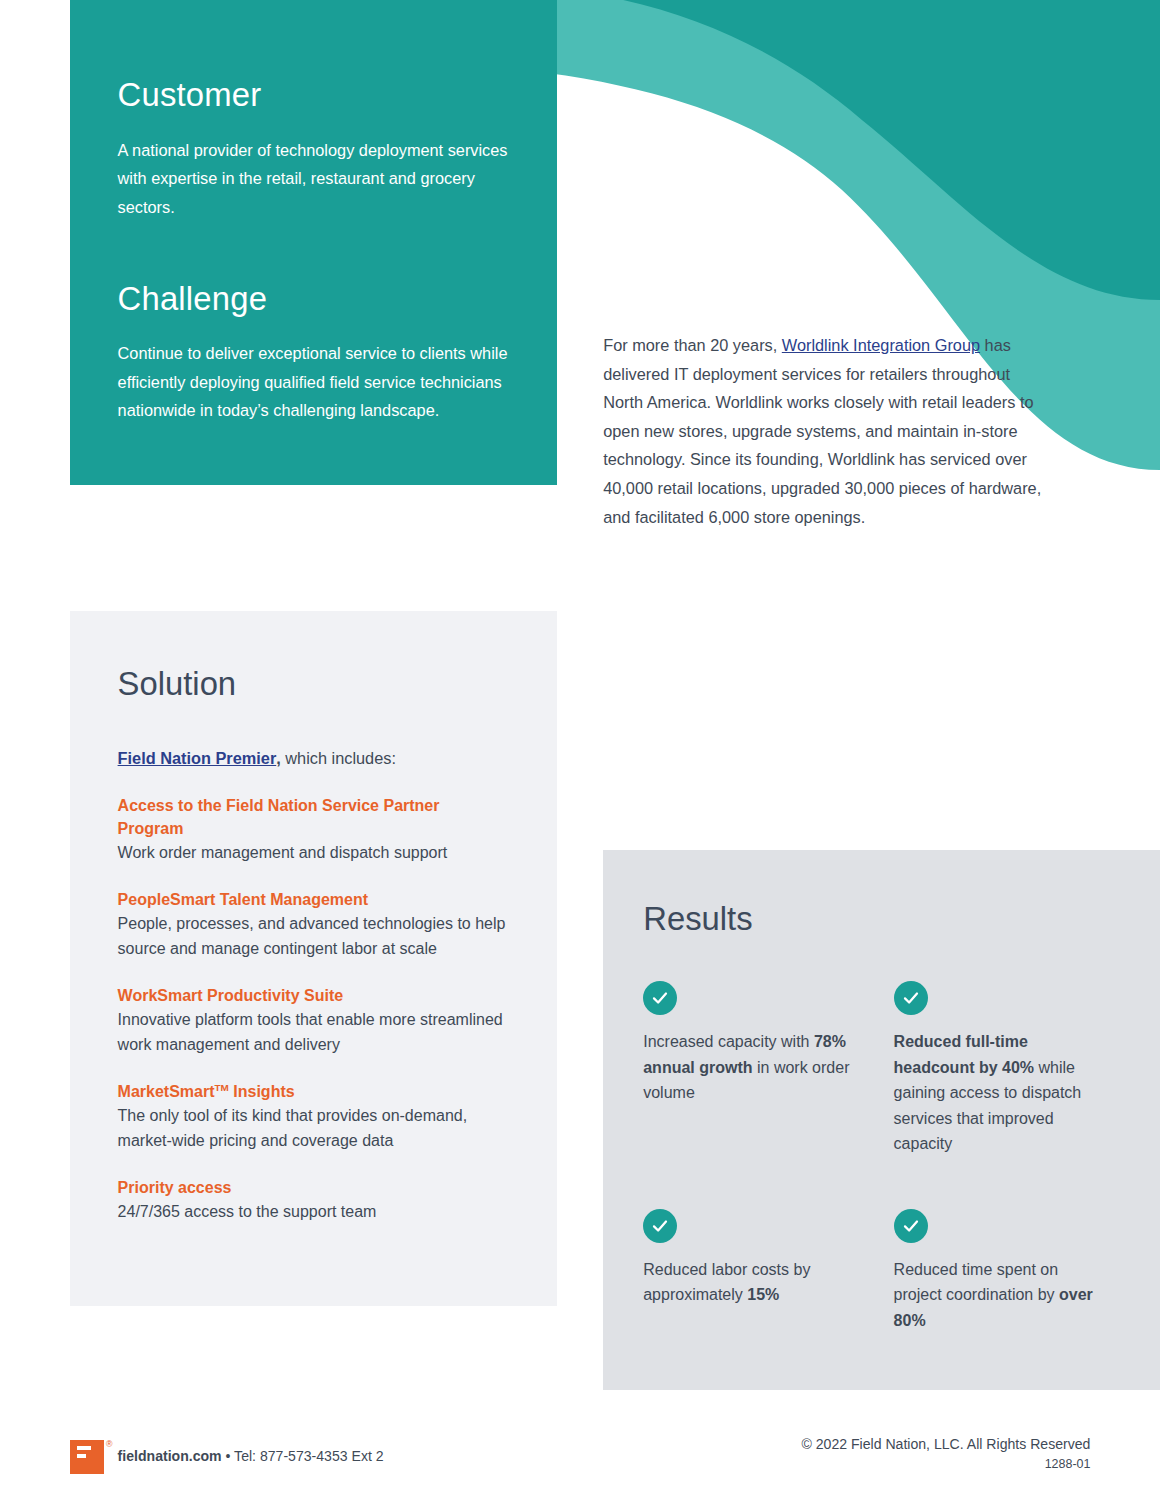Customer
A national provider of technology deployment services with expertise in the retail, restaurant and grocery sectors.
Challenge
Continue to deliver exceptional service to clients while efficiently deploying qualified field service technicians nationwide in today’s challenging landscape.
For more than 20 years, Worldlink Integration Group has delivered IT deployment services for retailers throughout North America. Worldlink works closely with retail leaders to open new stores, upgrade systems, and maintain in-store technology. Since its founding, Worldlink has serviced over 40,000 retail locations, upgraded 30,000 pieces of hardware, and facilitated 6,000 store openings.
Solution
Field Nation Premier, which includes:
Access to the Field Nation Service Partner Program Work order management and dispatch support
PeopleSmart Talent Management People, processes, and advanced technologies to help source and manage contingent labor at scale
WorkSmart Productivity Suite Innovative platform tools that enable more streamlined work management and delivery
MarketSmartTM Insights The only tool of its kind that provides on-demand, market-wide pricing and coverage data
Priority access 24/7/365 access to the support team
Results
Increased capacity with 78% annual growth in work order volume
Reduced full-time headcount by 40% while gaining access to dispatch services that improved capacity
Reduced labor costs by approximately 15%
Reduced time spent on project coordination by over 80%
®
fieldnation.com • Tel: 877-573-4353 Ext 2
© 2022 Field Nation, LLC. All Rights Reserved
1288-01